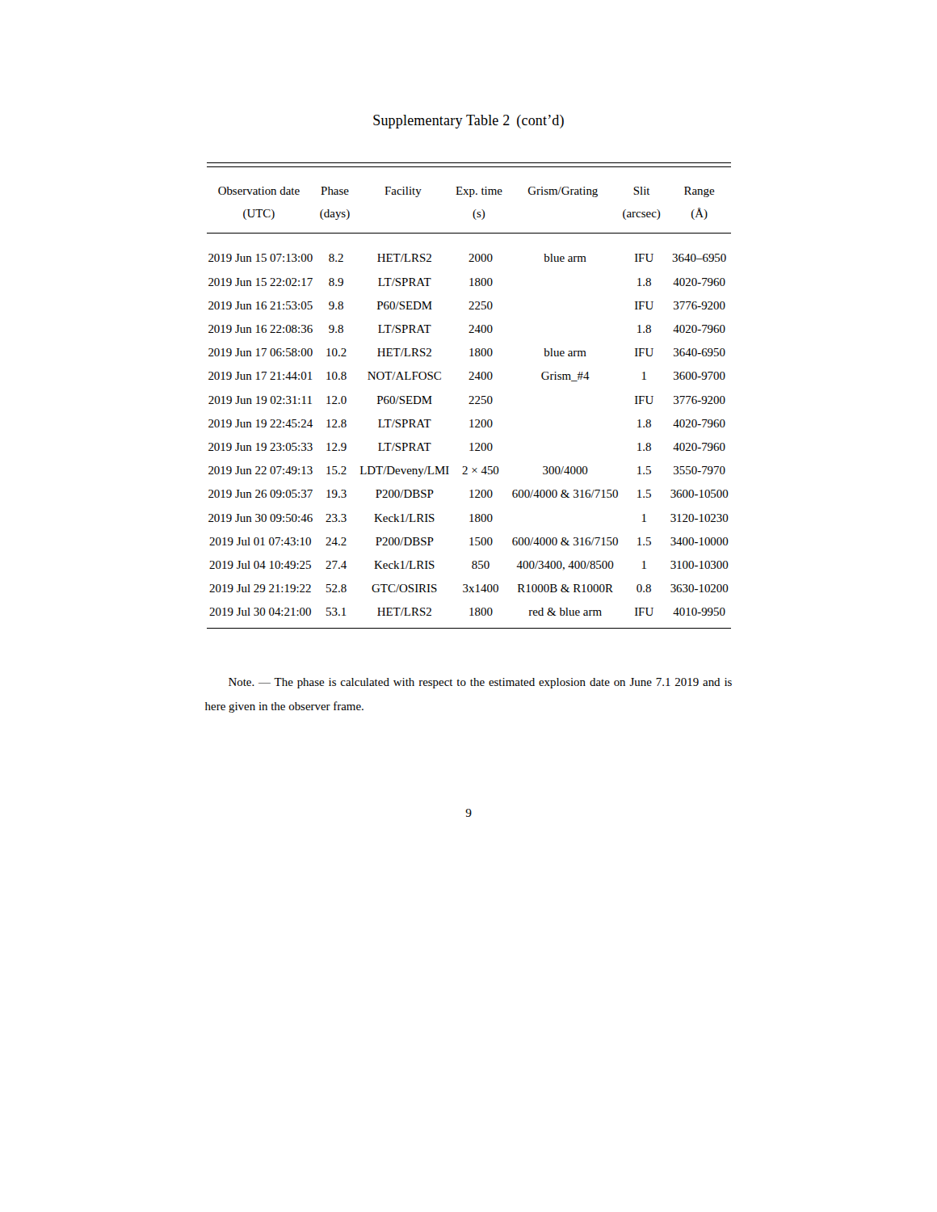Supplementary Table 2 (cont’d)
| Observation date | Phase | Facility | Exp. time | Grism/Grating | Slit | Range |
| --- | --- | --- | --- | --- | --- | --- |
| (UTC) | (days) | | (s) | | (arcsec) | (Å) |
| 2019 Jun 15 07:13:00 | 8.2 | HET/LRS2 | 2000 | blue arm | IFU | 3640–6950 |
| 2019 Jun 15 22:02:17 | 8.9 | LT/SPRAT | 1800 | | 1.8 | 4020-7960 |
| 2019 Jun 16 21:53:05 | 9.8 | P60/SEDM | 2250 | | IFU | 3776-9200 |
| 2019 Jun 16 22:08:36 | 9.8 | LT/SPRAT | 2400 | | 1.8 | 4020-7960 |
| 2019 Jun 17 06:58:00 | 10.2 | HET/LRS2 | 1800 | blue arm | IFU | 3640-6950 |
| 2019 Jun 17 21:44:01 | 10.8 | NOT/ALFOSC | 2400 | Grism_#4 | 1 | 3600-9700 |
| 2019 Jun 19 02:31:11 | 12.0 | P60/SEDM | 2250 | | IFU | 3776-9200 |
| 2019 Jun 19 22:45:24 | 12.8 | LT/SPRAT | 1200 | | 1.8 | 4020-7960 |
| 2019 Jun 19 23:05:33 | 12.9 | LT/SPRAT | 1200 | | 1.8 | 4020-7960 |
| 2019 Jun 22 07:49:13 | 15.2 | LDT/Deveny/LMI | 2 × 450 | 300/4000 | 1.5 | 3550-7970 |
| 2019 Jun 26 09:05:37 | 19.3 | P200/DBSP | 1200 | 600/4000 & 316/7150 | 1.5 | 3600-10500 |
| 2019 Jun 30 09:50:46 | 23.3 | Keck1/LRIS | 1800 | | 1 | 3120-10230 |
| 2019 Jul 01 07:43:10 | 24.2 | P200/DBSP | 1500 | 600/4000 & 316/7150 | 1.5 | 3400-10000 |
| 2019 Jul 04 10:49:25 | 27.4 | Keck1/LRIS | 850 | 400/3400, 400/8500 | 1 | 3100-10300 |
| 2019 Jul 29 21:19:22 | 52.8 | GTC/OSIRIS | 3x1400 | R1000B & R1000R | 0.8 | 3630-10200 |
| 2019 Jul 30 04:21:00 | 53.1 | HET/LRS2 | 1800 | red & blue arm | IFU | 4010-9950 |
Note. — The phase is calculated with respect to the estimated explosion date on June 7.1 2019 and is here given in the observer frame.
9